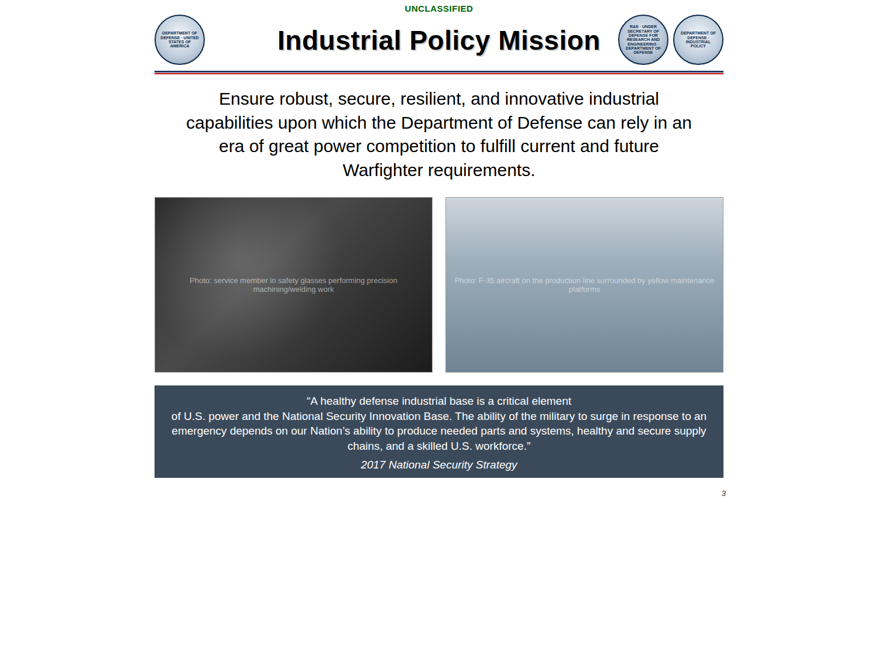UNCLASSIFIED
DEPARTMENT OF DEFENSE · UNITED STATES OF AMERICA
Industrial Policy Mission
R&E · UNDER SECRETARY OF DEFENSE FOR RESEARCH AND ENGINEERING · DEPARTMENT OF DEFENSE
DEPARTMENT OF DEFENSE · INDUSTRIAL POLICY
Ensure robust, secure, resilient, and innovative industrial capabilities upon which the Department of Defense can rely in an era of great power competition to fulfill current and future Warfighter requirements.
Photo: service member in safety glasses performing precision machining/welding work
Photo: F-35 aircraft on the production line surrounded by yellow maintenance platforms
“A healthy defense industrial base is a critical element
of U.S. power and the National Security Innovation Base. The ability of the military to surge in response to an emergency depends on our Nation’s ability to produce needed parts and systems, healthy and secure supply chains, and a skilled U.S. workforce.” 2017 National Security Strategy
3